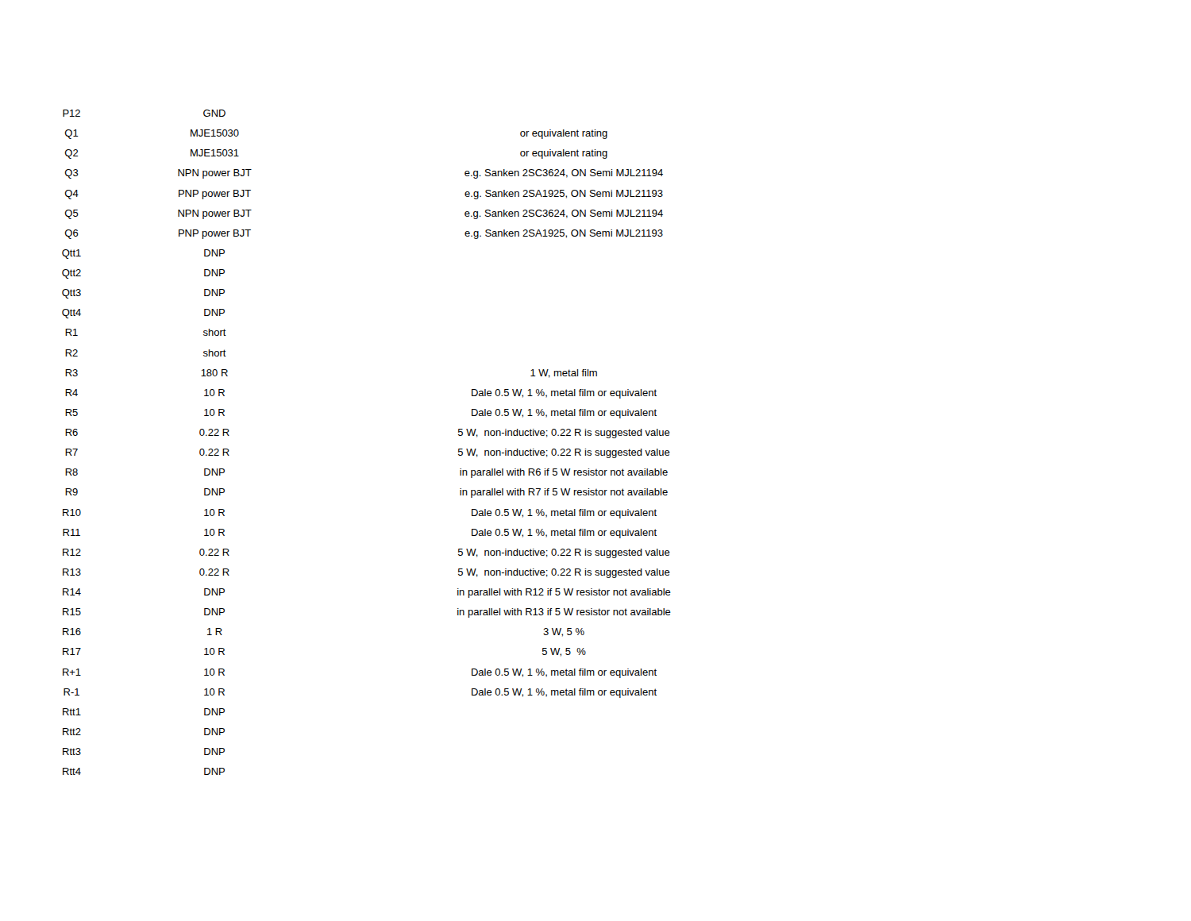| P12 | GND | | |
| Q1 | MJE15030 | or equivalent rating | |
| Q2 | MJE15031 | or equivalent rating | |
| Q3 | NPN power BJT | e.g. Sanken 2SC3624, ON Semi MJL21194 | |
| Q4 | PNP power BJT | e.g. Sanken 2SA1925, ON Semi MJL21193 | |
| Q5 | NPN power BJT | e.g. Sanken 2SC3624, ON Semi MJL21194 | |
| Q6 | PNP power BJT | e.g. Sanken 2SA1925, ON Semi MJL21193 | |
| Qtt1 | DNP | | |
| Qtt2 | DNP | | |
| Qtt3 | DNP | | |
| Qtt4 | DNP | | |
| R1 | short | | |
| R2 | short | | |
| R3 | 180 R | 1 W, metal film | |
| R4 | 10 R | Dale 0.5 W, 1 %, metal film or equivalent | |
| R5 | 10 R | Dale 0.5 W, 1 %, metal film or equivalent | |
| R6 | 0.22 R | 5 W, non-inductive; 0.22 R is suggested value | |
| R7 | 0.22 R | 5 W, non-inductive; 0.22 R is suggested value | |
| R8 | DNP | in parallel with R6 if 5 W resistor not available | |
| R9 | DNP | in parallel with R7 if 5 W resistor not available | |
| R10 | 10 R | Dale 0.5 W, 1 %, metal film or equivalent | |
| R11 | 10 R | Dale 0.5 W, 1 %, metal film or equivalent | |
| R12 | 0.22 R | 5 W, non-inductive; 0.22 R is suggested value | |
| R13 | 0.22 R | 5 W, non-inductive; 0.22 R is suggested value | |
| R14 | DNP | in parallel with R12 if 5 W resistor not avaliable | |
| R15 | DNP | in parallel with R13 if 5 W resistor not available | |
| R16 | 1 R | 3 W, 5 % | |
| R17 | 10 R | 5 W, 5 % | |
| R+1 | 10 R | Dale 0.5 W, 1 %, metal film or equivalent | |
| R-1 | 10 R | Dale 0.5 W, 1 %, metal film or equivalent | |
| Rtt1 | DNP | | |
| Rtt2 | DNP | | |
| Rtt3 | DNP | | |
| Rtt4 | DNP | | |